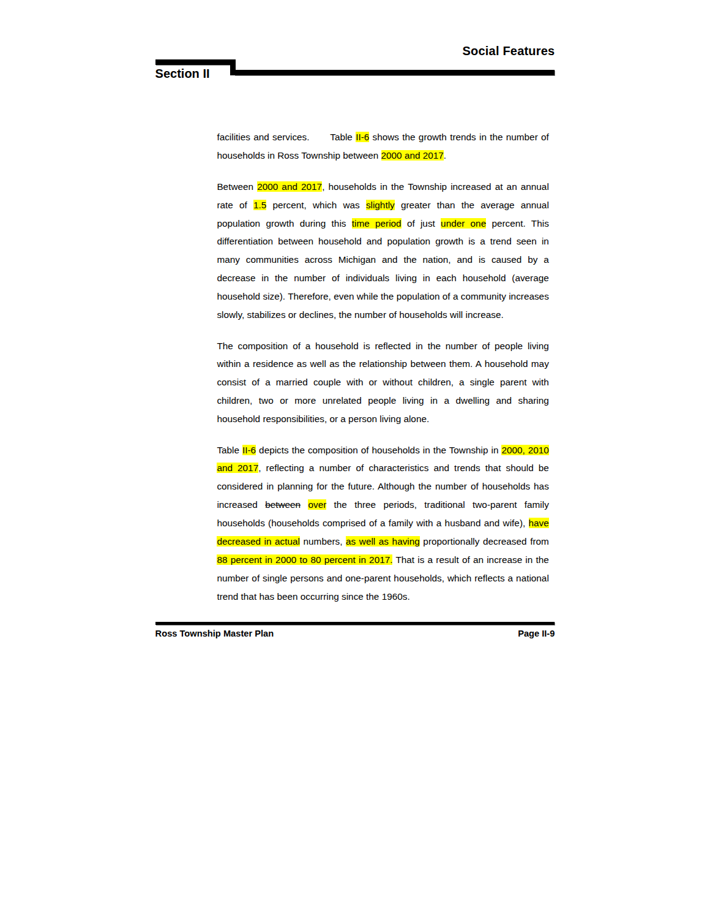Social Features
Section II
facilities and services. Table II-6 shows the growth trends in the number of households in Ross Township between 2000 and 2017.
Between 2000 and 2017, households in the Township increased at an annual rate of 1.5 percent, which was slightly greater than the average annual population growth during this time period of just under one percent. This differentiation between household and population growth is a trend seen in many communities across Michigan and the nation, and is caused by a decrease in the number of individuals living in each household (average household size). Therefore, even while the population of a community increases slowly, stabilizes or declines, the number of households will increase.
The composition of a household is reflected in the number of people living within a residence as well as the relationship between them. A household may consist of a married couple with or without children, a single parent with children, two or more unrelated people living in a dwelling and sharing household responsibilities, or a person living alone.
Table II-6 depicts the composition of households in the Township in 2000, 2010 and 2017, reflecting a number of characteristics and trends that should be considered in planning for the future. Although the number of households has increased between over the three periods, traditional two-parent family households (households comprised of a family with a husband and wife), have decreased in actual numbers, as well as having proportionally decreased from 88 percent in 2000 to 80 percent in 2017. That is a result of an increase in the number of single persons and one-parent households, which reflects a national trend that has been occurring since the 1960s.
Ross Township Master Plan
Page II-9